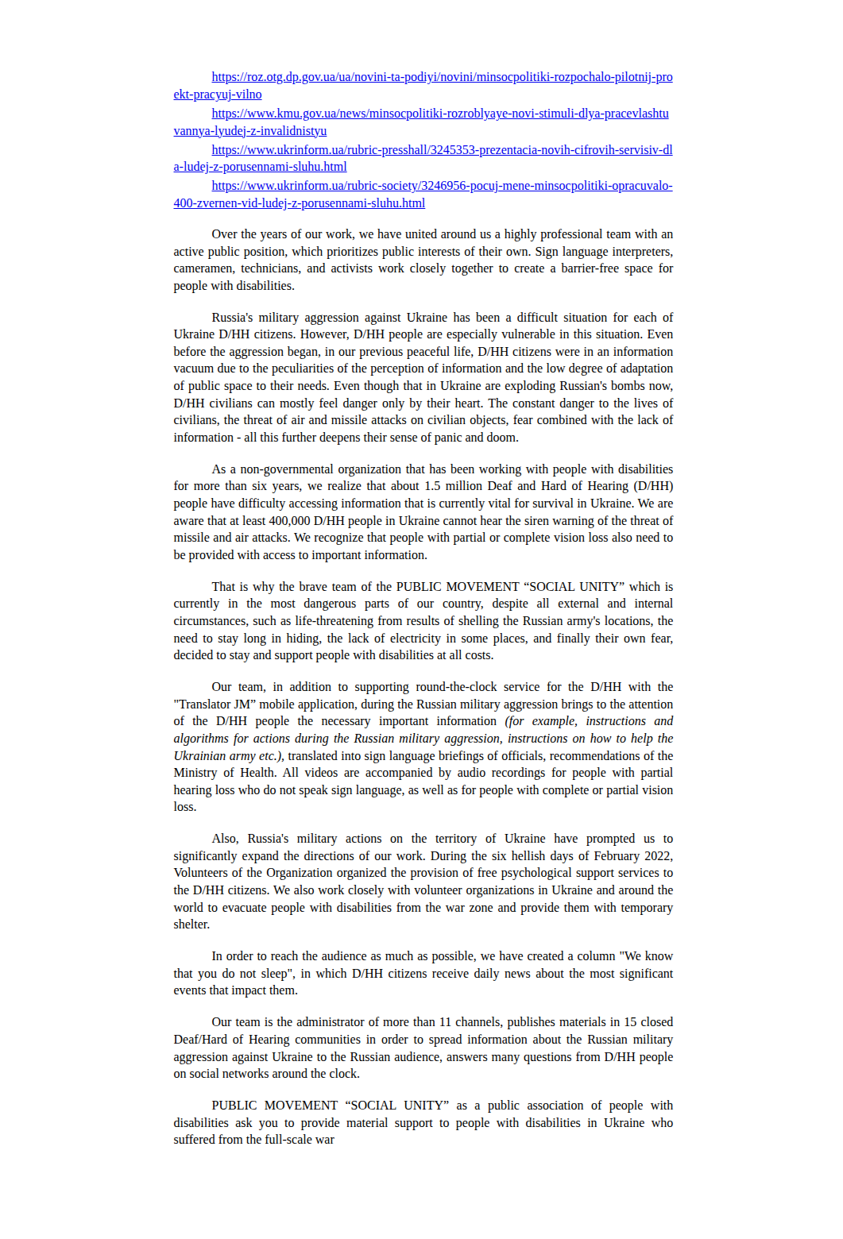https://roz.otg.dp.gov.ua/ua/novini-ta-podiyi/novini/minsocpolitiki-rozpochalo-pilotnij-proekt-pracyuj-vilno
https://www.kmu.gov.ua/news/minsocpolitiki-rozroblyaye-novi-stimuli-dlya-pracevlashtuvannya-lyudej-z-invalidnistyu
https://www.ukrinform.ua/rubric-presshall/3245353-prezentacia-novih-cifrovih-servisiv-dla-ludej-z-porusennami-sluhu.html
https://www.ukrinform.ua/rubric-society/3246956-pocuj-mene-minsocpolitiki-opracuvalo-400-zvernen-vid-ludej-z-porusennami-sluhu.html
Over the years of our work, we have united around us a highly professional team with an active public position, which prioritizes public interests of their own. Sign language interpreters, cameramen, technicians, and activists work closely together to create a barrier-free space for people with disabilities.
Russia's military aggression against Ukraine has been a difficult situation for each of Ukraine D/HH citizens. However, D/HH people are especially vulnerable in this situation. Even before the aggression began, in our previous peaceful life, D/HH citizens were in an information vacuum due to the peculiarities of the perception of information and the low degree of adaptation of public space to their needs. Even though that in Ukraine are exploding Russian's bombs now, D/HH civilians can mostly feel danger only by their heart. The constant danger to the lives of civilians, the threat of air and missile attacks on civilian objects, fear combined with the lack of information - all this further deepens their sense of panic and doom.
As a non-governmental organization that has been working with people with disabilities for more than six years, we realize that about 1.5 million Deaf and Hard of Hearing (D/HH) people have difficulty accessing information that is currently vital for survival in Ukraine. We are aware that at least 400,000 D/HH people in Ukraine cannot hear the siren warning of the threat of missile and air attacks. We recognize that people with partial or complete vision loss also need to be provided with access to important information.
That is why the brave team of the PUBLIC MOVEMENT “SOCIAL UNITY” which is currently in the most dangerous parts of our country, despite all external and internal circumstances, such as life-threatening from results of shelling the Russian army's locations, the need to stay long in hiding, the lack of electricity in some places, and finally their own fear, decided to stay and support people with disabilities at all costs.
Our team, in addition to supporting round-the-clock service for the D/HH with the "Translator JM” mobile application, during the Russian military aggression brings to the attention of the D/HH people the necessary important information (for example, instructions and algorithms for actions during the Russian military aggression, instructions on how to help the Ukrainian army etc.), translated into sign language briefings of officials, recommendations of the Ministry of Health. All videos are accompanied by audio recordings for people with partial hearing loss who do not speak sign language, as well as for people with complete or partial vision loss.
Also, Russia's military actions on the territory of Ukraine have prompted us to significantly expand the directions of our work. During the six hellish days of February 2022, Volunteers of the Organization organized the provision of free psychological support services to the D/HH citizens. We also work closely with volunteer organizations in Ukraine and around the world to evacuate people with disabilities from the war zone and provide them with temporary shelter.
In order to reach the audience as much as possible, we have created a column "We know that you do not sleep", in which D/HH citizens receive daily news about the most significant events that impact them.
Our team is the administrator of more than 11 channels, publishes materials in 15 closed Deaf/Hard of Hearing communities in order to spread information about the Russian military aggression against Ukraine to the Russian audience, answers many questions from D/HH people on social networks around the clock.
PUBLIC MOVEMENT “SOCIAL UNITY” as a public association of people with disabilities ask you to provide material support to people with disabilities in Ukraine who suffered from the full-scale war